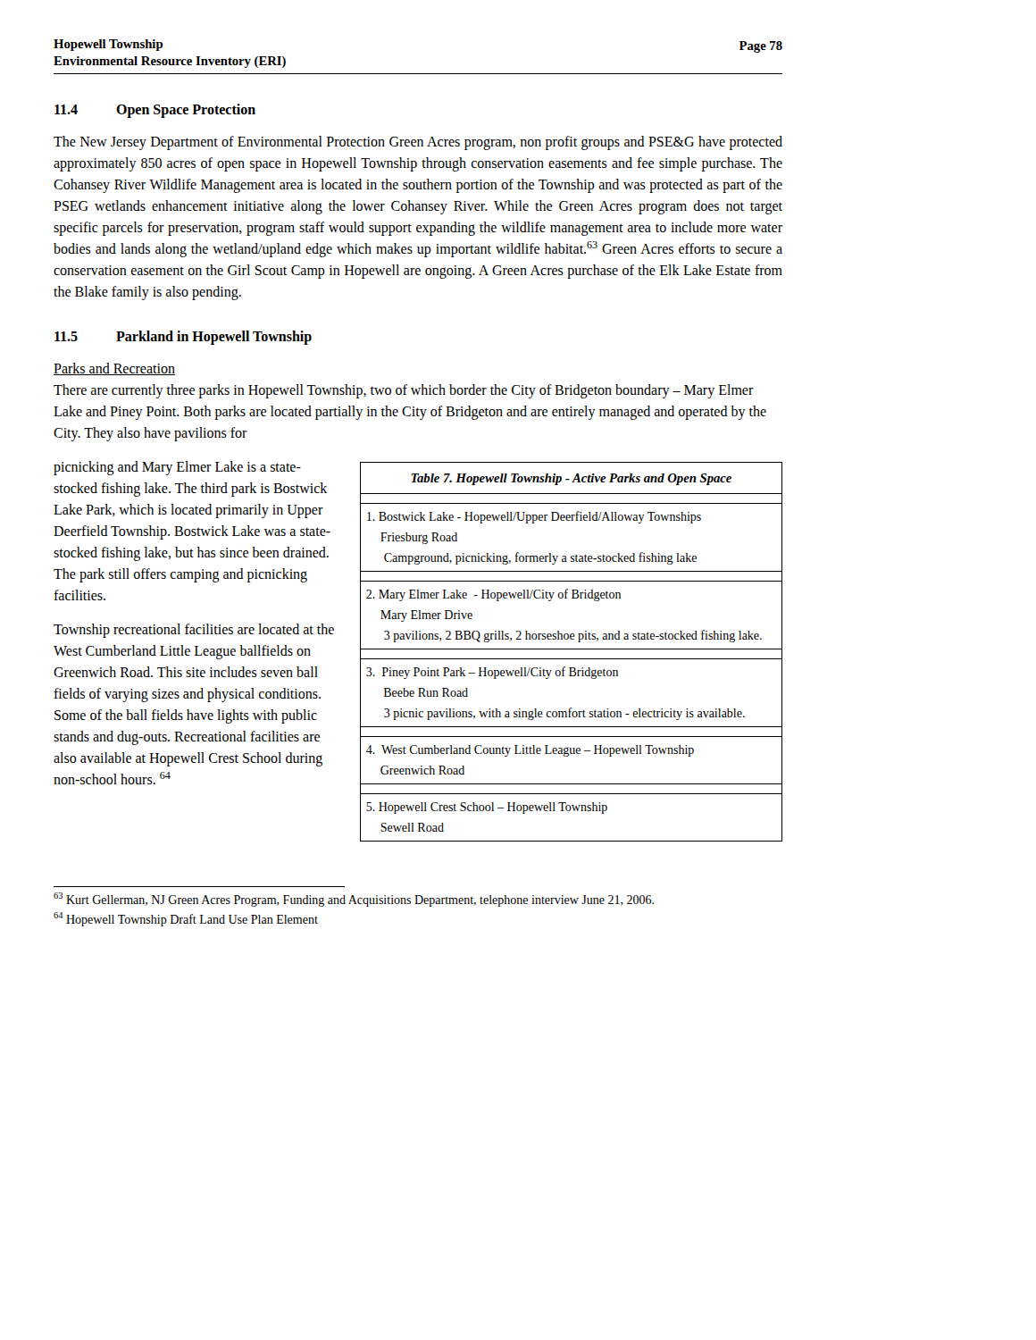Hopewell Township
Environmental Resource Inventory (ERI)
Page 78
11.4 Open Space Protection
The New Jersey Department of Environmental Protection Green Acres program, non profit groups and PSE&G have protected approximately 850 acres of open space in Hopewell Township through conservation easements and fee simple purchase. The Cohansey River Wildlife Management area is located in the southern portion of the Township and was protected as part of the PSEG wetlands enhancement initiative along the lower Cohansey River. While the Green Acres program does not target specific parcels for preservation, program staff would support expanding the wildlife management area to include more water bodies and lands along the wetland/upland edge which makes up important wildlife habitat.63 Green Acres efforts to secure a conservation easement on the Girl Scout Camp in Hopewell are ongoing. A Green Acres purchase of the Elk Lake Estate from the Blake family is also pending.
11.5 Parkland in Hopewell Township
Parks and Recreation
There are currently three parks in Hopewell Township, two of which border the City of Bridgeton boundary – Mary Elmer Lake and Piney Point. Both parks are located partially in the City of Bridgeton and are entirely managed and operated by the City. They also have pavilions for
Table 7. Hopewell Township - Active Parks and Open Space
| 1. Bostwick Lake - Hopewell/Upper Deerfield/Alloway Townships |
| Friesburg Road |
| Campground, picnicking, formerly a state-stocked fishing lake |
| 2. Mary Elmer Lake - Hopewell/City of Bridgeton |
| Mary Elmer Drive |
| 3 pavilions, 2 BBQ grills, 2 horseshoe pits, and a state-stocked fishing lake. |
| 3. Piney Point Park – Hopewell/City of Bridgeton |
| Beebe Run Road |
| 3 picnic pavilions, with a single comfort station - electricity is available. |
| 4. West Cumberland County Little League – Hopewell Township |
| Greenwich Road |
| 5. Hopewell Crest School – Hopewell Township |
| Sewell Road |
picnicking and Mary Elmer Lake is a state-stocked fishing lake. The third park is Bostwick Lake Park, which is located primarily in Upper Deerfield Township. Bostwick Lake was a state-stocked fishing lake, but has since been drained. The park still offers camping and picnicking facilities.
Township recreational facilities are located at the West Cumberland Little League ballfields on Greenwich Road. This site includes seven ball fields of varying sizes and physical conditions. Some of the ball fields have lights with public stands and dug-outs. Recreational facilities are also available at Hopewell Crest School during non-school hours. 64
63 Kurt Gellerman, NJ Green Acres Program, Funding and Acquisitions Department, telephone interview June 21, 2006.
64 Hopewell Township Draft Land Use Plan Element